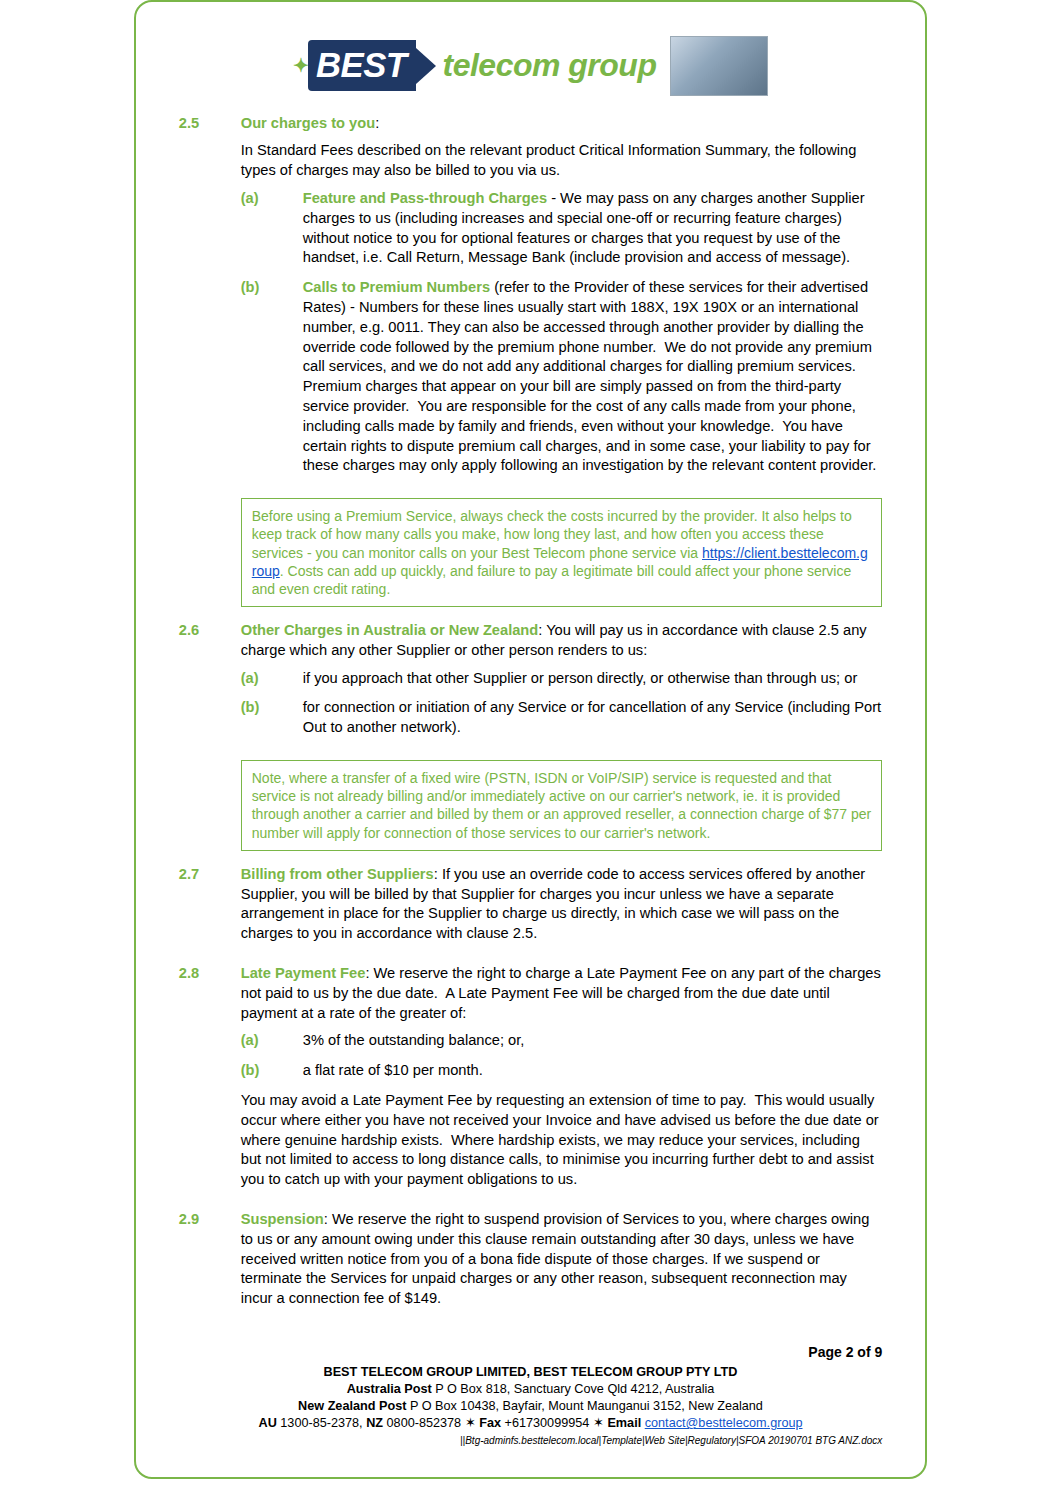✦BEST telecom group
2.5
Our charges to you:
In Standard Fees described on the relevant product Critical Information Summary, the following types of charges may also be billed to you via us.
(a) Feature and Pass-through Charges - We may pass on any charges another Supplier charges to us (including increases and special one-off or recurring feature charges) without notice to you for optional features or charges that you request by use of the handset, i.e. Call Return, Message Bank (include provision and access of message).
(b) Calls to Premium Numbers (refer to the Provider of these services for their advertised Rates) - Numbers for these lines usually start with 188X, 19X 190X or an international number, e.g. 0011. They can also be accessed through another provider by dialling the override code followed by the premium phone number. We do not provide any premium call services, and we do not add any additional charges for dialling premium services. Premium charges that appear on your bill are simply passed on from the third-party service provider. You are responsible for the cost of any calls made from your phone, including calls made by family and friends, even without your knowledge. You have certain rights to dispute premium call charges, and in some case, your liability to pay for these charges may only apply following an investigation by the relevant content provider.
Before using a Premium Service, always check the costs incurred by the provider. It also helps to keep track of how many calls you make, how long they last, and how often you access these services - you can monitor calls on your Best Telecom phone service via https://client.besttelecom.group. Costs can add up quickly, and failure to pay a legitimate bill could affect your phone service and even credit rating.
2.6
Other Charges in Australia or New Zealand: You will pay us in accordance with clause 2.5 any charge which any other Supplier or other person renders to us:
(a) if you approach that other Supplier or person directly, or otherwise than through us; or
(b) for connection or initiation of any Service or for cancellation of any Service (including Port Out to another network).
Note, where a transfer of a fixed wire (PSTN, ISDN or VoIP/SIP) service is requested and that service is not already billing and/or immediately active on our carrier's network, ie. it is provided through another a carrier and billed by them or an approved reseller, a connection charge of $77 per number will apply for connection of those services to our carrier's network.
2.7
Billing from other Suppliers: If you use an override code to access services offered by another Supplier, you will be billed by that Supplier for charges you incur unless we have a separate arrangement in place for the Supplier to charge us directly, in which case we will pass on the charges to you in accordance with clause 2.5.
2.8
Late Payment Fee: We reserve the right to charge a Late Payment Fee on any part of the charges not paid to us by the due date. A Late Payment Fee will be charged from the due date until payment at a rate of the greater of:
(a) 3% of the outstanding balance; or,
(b) a flat rate of $10 per month.
You may avoid a Late Payment Fee by requesting an extension of time to pay. This would usually occur where either you have not received your Invoice and have advised us before the due date or where genuine hardship exists. Where hardship exists, we may reduce your services, including but not limited to access to long distance calls, to minimise you incurring further debt to and assist you to catch up with your payment obligations to us.
2.9
Suspension: We reserve the right to suspend provision of Services to you, where charges owing to us or any amount owing under this clause remain outstanding after 30 days, unless we have received written notice from you of a bona fide dispute of those charges. If we suspend or terminate the Services for unpaid charges or any other reason, subsequent reconnection may incur a connection fee of $149.
Page 2 of 9
BEST TELECOM GROUP LIMITED, BEST TELECOM GROUP PTY LTD
Australia Post P O Box 818, Sanctuary Cove Qld 4212, Australia
New Zealand Post P O Box 10438, Bayfair, Mount Maunganui 3152, New Zealand
AU 1300-85-2378, NZ 0800-852378 ✶ Fax +61730099954 ✶ Email contact@besttelecom.group
||Btg-adminfs.besttelecom.local|Template|Web Site|Regulatory|SFOA 20190701 BTG ANZ.docx